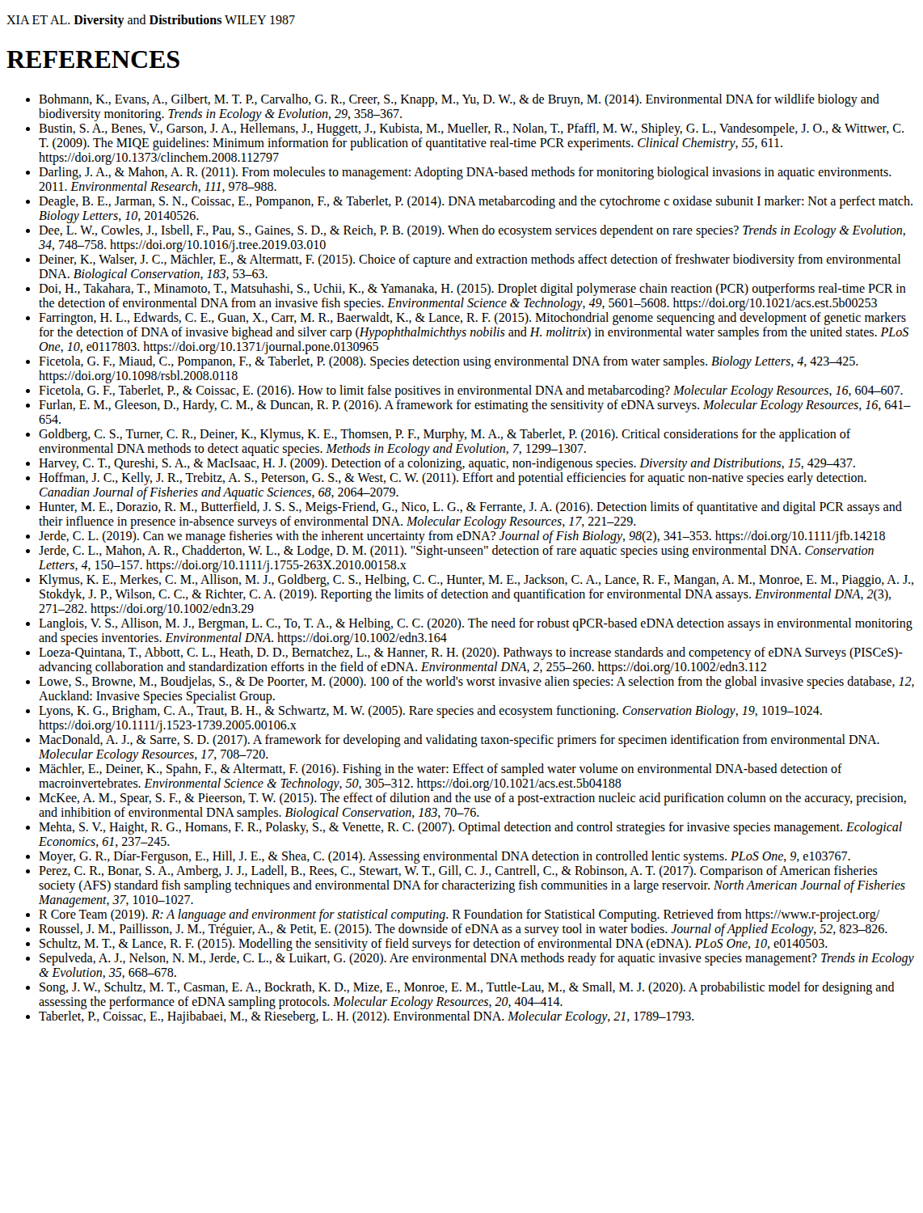XIA ET AL. Diversity and Distributions WILEY 1987
REFERENCES
Bohmann, K., Evans, A., Gilbert, M. T. P., Carvalho, G. R., Creer, S., Knapp, M., Yu, D. W., & de Bruyn, M. (2014). Environmental DNA for wildlife biology and biodiversity monitoring. Trends in Ecology & Evolution, 29, 358–367.
Bustin, S. A., Benes, V., Garson, J. A., Hellemans, J., Huggett, J., Kubista, M., Mueller, R., Nolan, T., Pfaffl, M. W., Shipley, G. L., Vandesompele, J. O., & Wittwer, C. T. (2009). The MIQE guidelines: Minimum information for publication of quantitative real-time PCR experiments. Clinical Chemistry, 55, 611. https://doi.org/10.1373/clinchem.2008.112797
Darling, J. A., & Mahon, A. R. (2011). From molecules to management: Adopting DNA-based methods for monitoring biological invasions in aquatic environments. 2011. Environmental Research, 111, 978–988.
Deagle, B. E., Jarman, S. N., Coissac, E., Pompanon, F., & Taberlet, P. (2014). DNA metabarcoding and the cytochrome c oxidase subunit I marker: Not a perfect match. Biology Letters, 10, 20140526.
Dee, L. W., Cowles, J., Isbell, F., Pau, S., Gaines, S. D., & Reich, P. B. (2019). When do ecosystem services dependent on rare species? Trends in Ecology & Evolution, 34, 748–758. https://doi.org/10.1016/j.tree.2019.03.010
Deiner, K., Walser, J. C., Mächler, E., & Altermatt, F. (2015). Choice of capture and extraction methods affect detection of freshwater biodiversity from environmental DNA. Biological Conservation, 183, 53–63.
Doi, H., Takahara, T., Minamoto, T., Matsuhashi, S., Uchii, K., & Yamanaka, H. (2015). Droplet digital polymerase chain reaction (PCR) outperforms real-time PCR in the detection of environmental DNA from an invasive fish species. Environmental Science & Technology, 49, 5601–5608. https://doi.org/10.1021/acs.est.5b00253
Farrington, H. L., Edwards, C. E., Guan, X., Carr, M. R., Baerwaldt, K., & Lance, R. F. (2015). Mitochondrial genome sequencing and development of genetic markers for the detection of DNA of invasive bighead and silver carp (Hypophthalmichthys nobilis and H. molitrix) in environmental water samples from the united states. PLoS One, 10, e0117803. https://doi.org/10.1371/journal.pone.0130965
Ficetola, G. F., Miaud, C., Pompanon, F., & Taberlet, P. (2008). Species detection using environmental DNA from water samples. Biology Letters, 4, 423–425. https://doi.org/10.1098/rsbl.2008.0118
Ficetola, G. F., Taberlet, P., & Coissac, E. (2016). How to limit false positives in environmental DNA and metabarcoding? Molecular Ecology Resources, 16, 604–607.
Furlan, E. M., Gleeson, D., Hardy, C. M., & Duncan, R. P. (2016). A framework for estimating the sensitivity of eDNA surveys. Molecular Ecology Resources, 16, 641–654.
Goldberg, C. S., Turner, C. R., Deiner, K., Klymus, K. E., Thomsen, P. F., Murphy, M. A., & Taberlet, P. (2016). Critical considerations for the application of environmental DNA methods to detect aquatic species. Methods in Ecology and Evolution, 7, 1299–1307.
Harvey, C. T., Qureshi, S. A., & MacIsaac, H. J. (2009). Detection of a colonizing, aquatic, non-indigenous species. Diversity and Distributions, 15, 429–437.
Hoffman, J. C., Kelly, J. R., Trebitz, A. S., Peterson, G. S., & West, C. W. (2011). Effort and potential efficiencies for aquatic non-native species early detection. Canadian Journal of Fisheries and Aquatic Sciences, 68, 2064–2079.
Hunter, M. E., Dorazio, R. M., Butterfield, J. S. S., Meigs-Friend, G., Nico, L. G., & Ferrante, J. A. (2016). Detection limits of quantitative and digital PCR assays and their influence in presence in-absence surveys of environmental DNA. Molecular Ecology Resources, 17, 221–229.
Jerde, C. L. (2019). Can we manage fisheries with the inherent uncertainty from eDNA? Journal of Fish Biology, 98(2), 341–353. https://doi.org/10.1111/jfb.14218
Jerde, C. L., Mahon, A. R., Chadderton, W. L., & Lodge, D. M. (2011). "Sight-unseen" detection of rare aquatic species using environmental DNA. Conservation Letters, 4, 150–157. https://doi.org/10.1111/j.1755-263X.2010.00158.x
Klymus, K. E., Merkes, C. M., Allison, M. J., Goldberg, C. S., Helbing, C. C., Hunter, M. E., Jackson, C. A., Lance, R. F., Mangan, A. M., Monroe, E. M., Piaggio, A. J., Stokdyk, J. P., Wilson, C. C., & Richter, C. A. (2019). Reporting the limits of detection and quantification for environmental DNA assays. Environmental DNA, 2(3), 271–282. https://doi.org/10.1002/edn3.29
Langlois, V. S., Allison, M. J., Bergman, L. C., To, T. A., & Helbing, C. C. (2020). The need for robust qPCR-based eDNA detection assays in environmental monitoring and species inventories. Environmental DNA. https://doi.org/10.1002/edn3.164
Loeza-Quintana, T., Abbott, C. L., Heath, D. D., Bernatchez, L., & Hanner, R. H. (2020). Pathways to increase standards and competency of eDNA Surveys (PISCeS)- advancing collaboration and standardization efforts in the field of eDNA. Environmental DNA, 2, 255–260. https://doi.org/10.1002/edn3.112
Lowe, S., Browne, M., Boudjelas, S., & De Poorter, M. (2000). 100 of the world's worst invasive alien species: A selection from the global invasive species database, 12, Auckland: Invasive Species Specialist Group.
Lyons, K. G., Brigham, C. A., Traut, B. H., & Schwartz, M. W. (2005). Rare species and ecosystem functioning. Conservation Biology, 19, 1019–1024. https://doi.org/10.1111/j.1523-1739.2005.00106.x
MacDonald, A. J., & Sarre, S. D. (2017). A framework for developing and validating taxon-specific primers for specimen identification from environmental DNA. Molecular Ecology Resources, 17, 708–720.
Mächler, E., Deiner, K., Spahn, F., & Altermatt, F. (2016). Fishing in the water: Effect of sampled water volume on environmental DNA-based detection of macroinvertebrates. Environmental Science & Technology, 50, 305–312. https://doi.org/10.1021/acs.est.5b04188
McKee, A. M., Spear, S. F., & Pieerson, T. W. (2015). The effect of dilution and the use of a post-extraction nucleic acid purification column on the accuracy, precision, and inhibition of environmental DNA samples. Biological Conservation, 183, 70–76.
Mehta, S. V., Haight, R. G., Homans, F. R., Polasky, S., & Venette, R. C. (2007). Optimal detection and control strategies for invasive species management. Ecological Economics, 61, 237–245.
Moyer, G. R., Díar-Ferguson, E., Hill, J. E., & Shea, C. (2014). Assessing environmental DNA detection in controlled lentic systems. PLoS One, 9, e103767.
Perez, C. R., Bonar, S. A., Amberg, J. J., Ladell, B., Rees, C., Stewart, W. T., Gill, C. J., Cantrell, C., & Robinson, A. T. (2017). Comparison of American fisheries society (AFS) standard fish sampling techniques and environmental DNA for characterizing fish communities in a large reservoir. North American Journal of Fisheries Management, 37, 1010–1027.
R Core Team (2019). R: A language and environment for statistical computing. R Foundation for Statistical Computing. Retrieved from https://www.r-project.org/
Roussel, J. M., Paillisson, J. M., Tréguier, A., & Petit, E. (2015). The downside of eDNA as a survey tool in water bodies. Journal of Applied Ecology, 52, 823–826.
Schultz, M. T., & Lance, R. F. (2015). Modelling the sensitivity of field surveys for detection of environmental DNA (eDNA). PLoS One, 10, e0140503.
Sepulveda, A. J., Nelson, N. M., Jerde, C. L., & Luikart, G. (2020). Are environmental DNA methods ready for aquatic invasive species management? Trends in Ecology & Evolution, 35, 668–678.
Song, J. W., Schultz, M. T., Casman, E. A., Bockrath, K. D., Mize, E., Monroe, E. M., Tuttle-Lau, M., & Small, M. J. (2020). A probabilistic model for designing and assessing the performance of eDNA sampling protocols. Molecular Ecology Resources, 20, 404–414.
Taberlet, P., Coissac, E., Hajibabaei, M., & Rieseberg, L. H. (2012). Environmental DNA. Molecular Ecology, 21, 1789–1793.